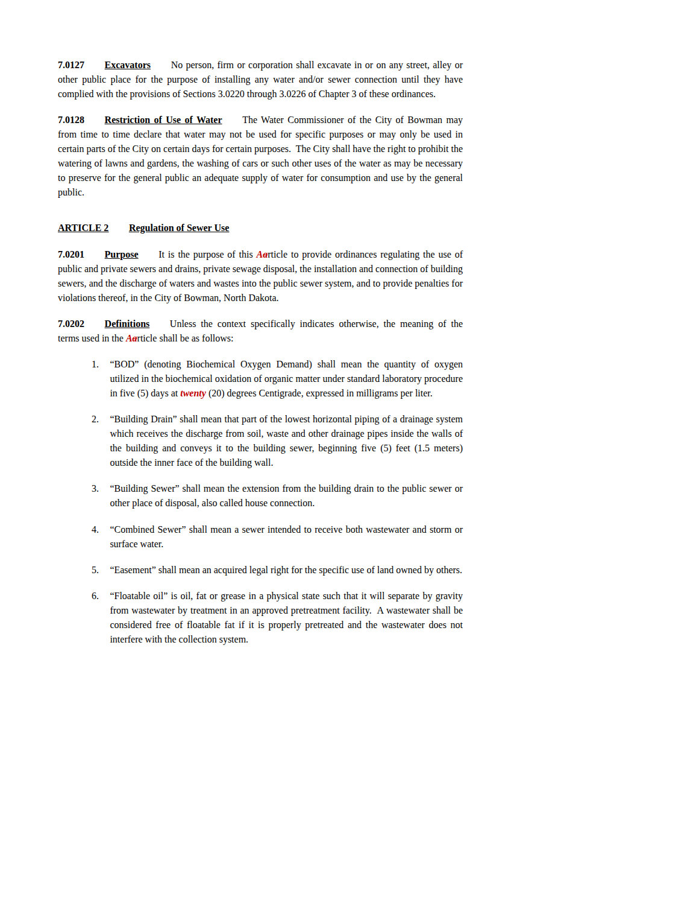7.0127 Excavators No person, firm or corporation shall excavate in or on any street, alley or other public place for the purpose of installing any water and/or sewer connection until they have complied with the provisions of Sections 3.0220 through 3.0226 of Chapter 3 of these ordinances.
7.0128 Restriction of Use of Water The Water Commissioner of the City of Bowman may from time to time declare that water may not be used for specific purposes or may only be used in certain parts of the City on certain days for certain purposes. The City shall have the right to prohibit the watering of lawns and gardens, the washing of cars or such other uses of the water as may be necessary to preserve for the general public an adequate supply of water for consumption and use by the general public.
ARTICLE 2 Regulation of Sewer Use
7.0201 Purpose It is the purpose of this Aarticle to provide ordinances regulating the use of public and private sewers and drains, private sewage disposal, the installation and connection of building sewers, and the discharge of waters and wastes into the public sewer system, and to provide penalties for violations thereof, in the City of Bowman, North Dakota.
7.0202 Definitions Unless the context specifically indicates otherwise, the meaning of the terms used in the Aarticle shall be as follows:
“BOD” (denoting Biochemical Oxygen Demand) shall mean the quantity of oxygen utilized in the biochemical oxidation of organic matter under standard laboratory procedure in five (5) days at twenty (20) degrees Centigrade, expressed in milligrams per liter.
“Building Drain” shall mean that part of the lowest horizontal piping of a drainage system which receives the discharge from soil, waste and other drainage pipes inside the walls of the building and conveys it to the building sewer, beginning five (5) feet (1.5 meters) outside the inner face of the building wall.
“Building Sewer” shall mean the extension from the building drain to the public sewer or other place of disposal, also called house connection.
“Combined Sewer” shall mean a sewer intended to receive both wastewater and storm or surface water.
“Easement” shall mean an acquired legal right for the specific use of land owned by others.
“Floatable oil” is oil, fat or grease in a physical state such that it will separate by gravity from wastewater by treatment in an approved pretreatment facility. A wastewater shall be considered free of floatable fat if it is properly pretreated and the wastewater does not interfere with the collection system.